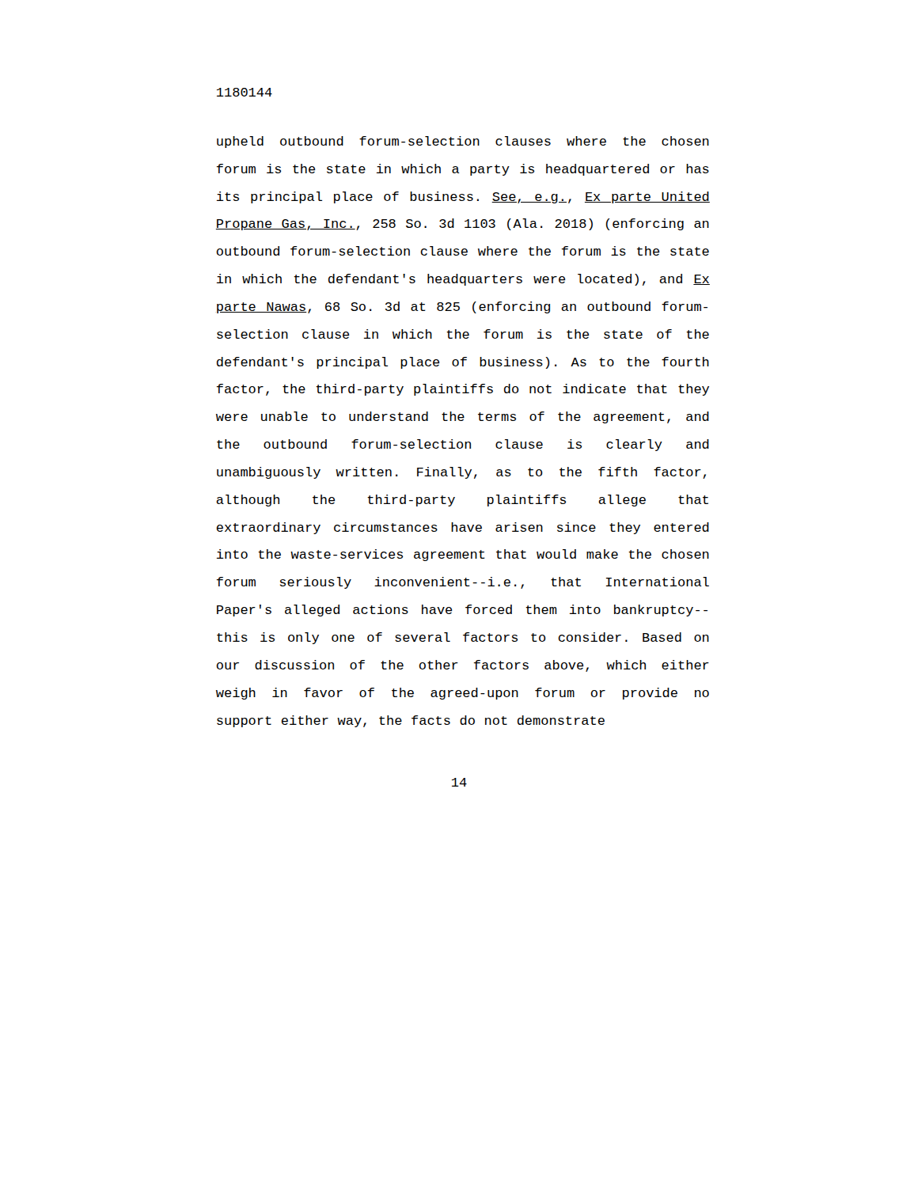1180144
upheld outbound forum-selection clauses where the chosen forum is the state in which a party is headquartered or has its principal place of business. See, e.g., Ex parte United Propane Gas, Inc., 258 So. 3d 1103 (Ala. 2018) (enforcing an outbound forum-selection clause where the forum is the state in which the defendant's headquarters were located), and Ex parte Nawas, 68 So. 3d at 825 (enforcing an outbound forum-selection clause in which the forum is the state of the defendant's principal place of business). As to the fourth factor, the third-party plaintiffs do not indicate that they were unable to understand the terms of the agreement, and the outbound forum-selection clause is clearly and unambiguously written. Finally, as to the fifth factor, although the third-party plaintiffs allege that extraordinary circumstances have arisen since they entered into the waste-services agreement that would make the chosen forum seriously inconvenient--i.e., that International Paper's alleged actions have forced them into bankruptcy--this is only one of several factors to consider. Based on our discussion of the other factors above, which either weigh in favor of the agreed-upon forum or provide no support either way, the facts do not demonstrate
14